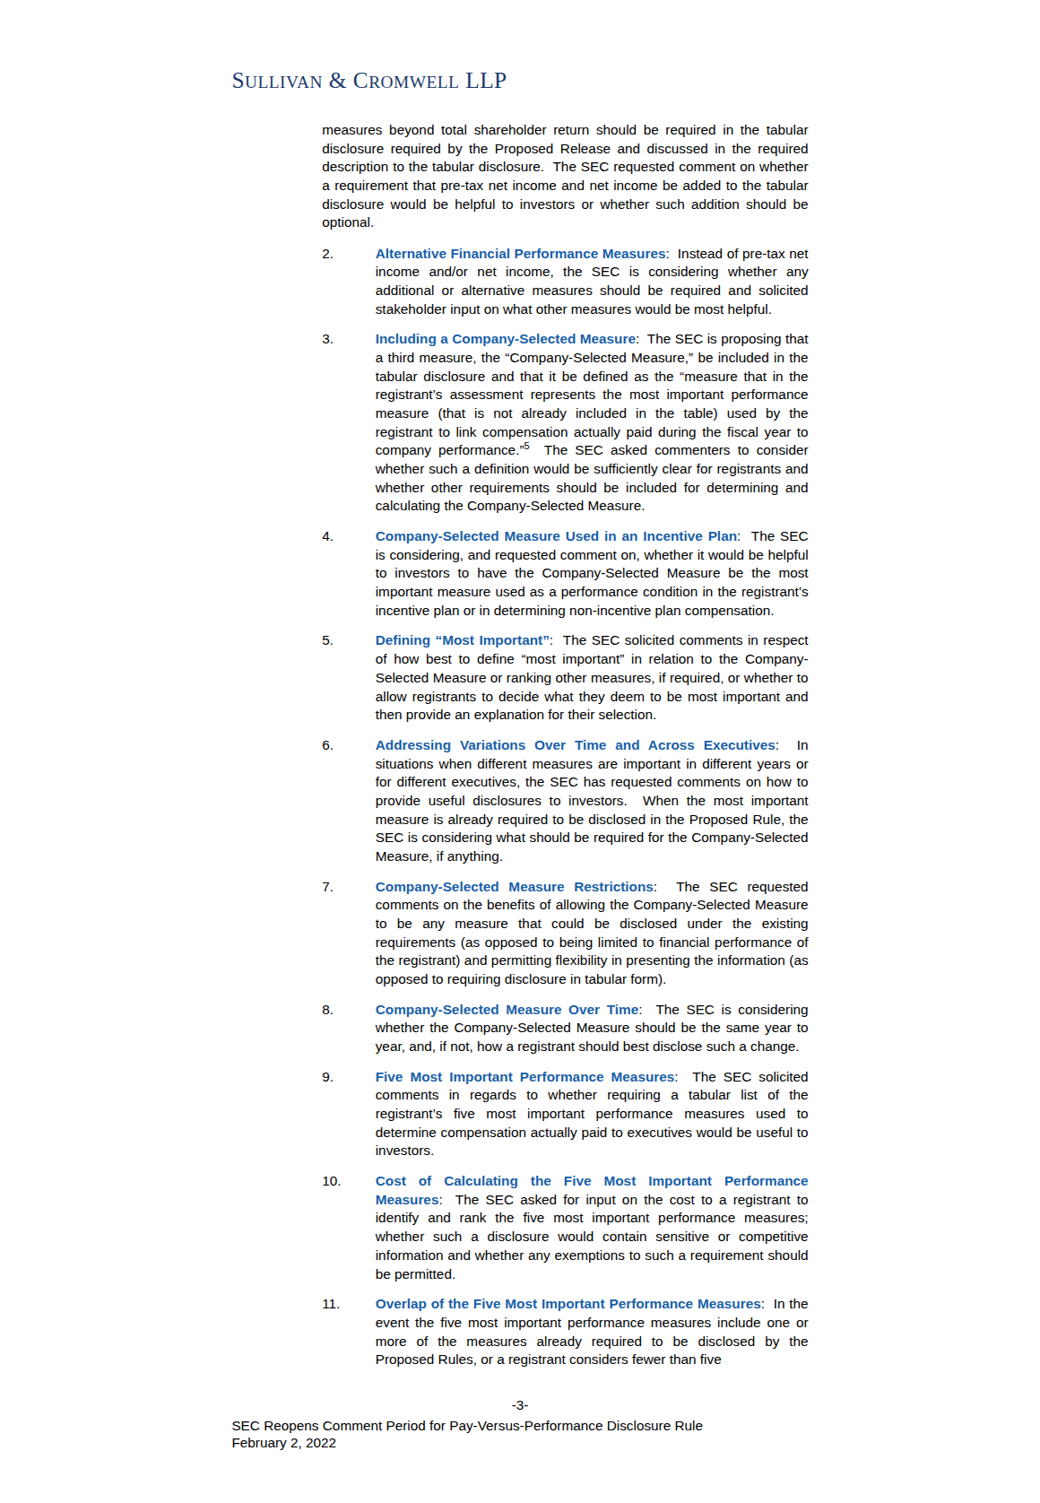SULLIVAN & CROMWELL LLP
measures beyond total shareholder return should be required in the tabular disclosure required by the Proposed Release and discussed in the required description to the tabular disclosure. The SEC requested comment on whether a requirement that pre-tax net income and net income be added to the tabular disclosure would be helpful to investors or whether such addition should be optional.
Alternative Financial Performance Measures: Instead of pre-tax net income and/or net income, the SEC is considering whether any additional or alternative measures should be required and solicited stakeholder input on what other measures would be most helpful.
Including a Company-Selected Measure: The SEC is proposing that a third measure, the “Company-Selected Measure,” be included in the tabular disclosure and that it be defined as the “measure that in the registrant’s assessment represents the most important performance measure (that is not already included in the table) used by the registrant to link compensation actually paid during the fiscal year to company performance.”5 The SEC asked commenters to consider whether such a definition would be sufficiently clear for registrants and whether other requirements should be included for determining and calculating the Company-Selected Measure.
Company-Selected Measure Used in an Incentive Plan: The SEC is considering, and requested comment on, whether it would be helpful to investors to have the Company-Selected Measure be the most important measure used as a performance condition in the registrant’s incentive plan or in determining non-incentive plan compensation.
Defining “Most Important”: The SEC solicited comments in respect of how best to define “most important” in relation to the Company-Selected Measure or ranking other measures, if required, or whether to allow registrants to decide what they deem to be most important and then provide an explanation for their selection.
Addressing Variations Over Time and Across Executives: In situations when different measures are important in different years or for different executives, the SEC has requested comments on how to provide useful disclosures to investors. When the most important measure is already required to be disclosed in the Proposed Rule, the SEC is considering what should be required for the Company-Selected Measure, if anything.
Company-Selected Measure Restrictions: The SEC requested comments on the benefits of allowing the Company-Selected Measure to be any measure that could be disclosed under the existing requirements (as opposed to being limited to financial performance of the registrant) and permitting flexibility in presenting the information (as opposed to requiring disclosure in tabular form).
Company-Selected Measure Over Time: The SEC is considering whether the Company-Selected Measure should be the same year to year, and, if not, how a registrant should best disclose such a change.
Five Most Important Performance Measures: The SEC solicited comments in regards to whether requiring a tabular list of the registrant’s five most important performance measures used to determine compensation actually paid to executives would be useful to investors.
Cost of Calculating the Five Most Important Performance Measures: The SEC asked for input on the cost to a registrant to identify and rank the five most important performance measures; whether such a disclosure would contain sensitive or competitive information and whether any exemptions to such a requirement should be permitted.
Overlap of the Five Most Important Performance Measures: In the event the five most important performance measures include one or more of the measures already required to be disclosed by the Proposed Rules, or a registrant considers fewer than five
-3-
SEC Reopens Comment Period for Pay-Versus-Performance Disclosure Rule
February 2, 2022